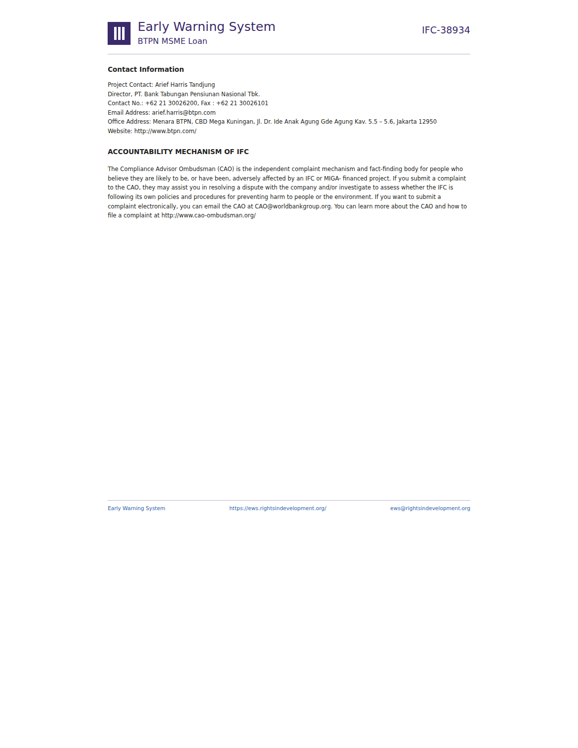Early Warning System
BTPN MSME Loan
IFC-38934
Contact Information
Project Contact: Arief Harris Tandjung
Director, PT. Bank Tabungan Pensiunan Nasional Tbk.
Contact No.: +62 21 30026200, Fax : +62 21 30026101
Email Address: arief.harris@btpn.com
Office Address: Menara BTPN, CBD Mega Kuningan, Jl. Dr. Ide Anak Agung Gde Agung Kav. 5.5 – 5.6, Jakarta 12950
Website: http://www.btpn.com/
ACCOUNTABILITY MECHANISM OF IFC
The Compliance Advisor Ombudsman (CAO) is the independent complaint mechanism and fact-finding body for people who believe they are likely to be, or have been, adversely affected by an IFC or MIGA- financed project. If you submit a complaint to the CAO, they may assist you in resolving a dispute with the company and/or investigate to assess whether the IFC is following its own policies and procedures for preventing harm to people or the environment. If you want to submit a complaint electronically, you can email the CAO at CAO@worldbankgroup.org. You can learn more about the CAO and how to file a complaint at http://www.cao-ombudsman.org/
Early Warning System
https://ews.rightsindevelopment.org/
ews@rightsindevelopment.org